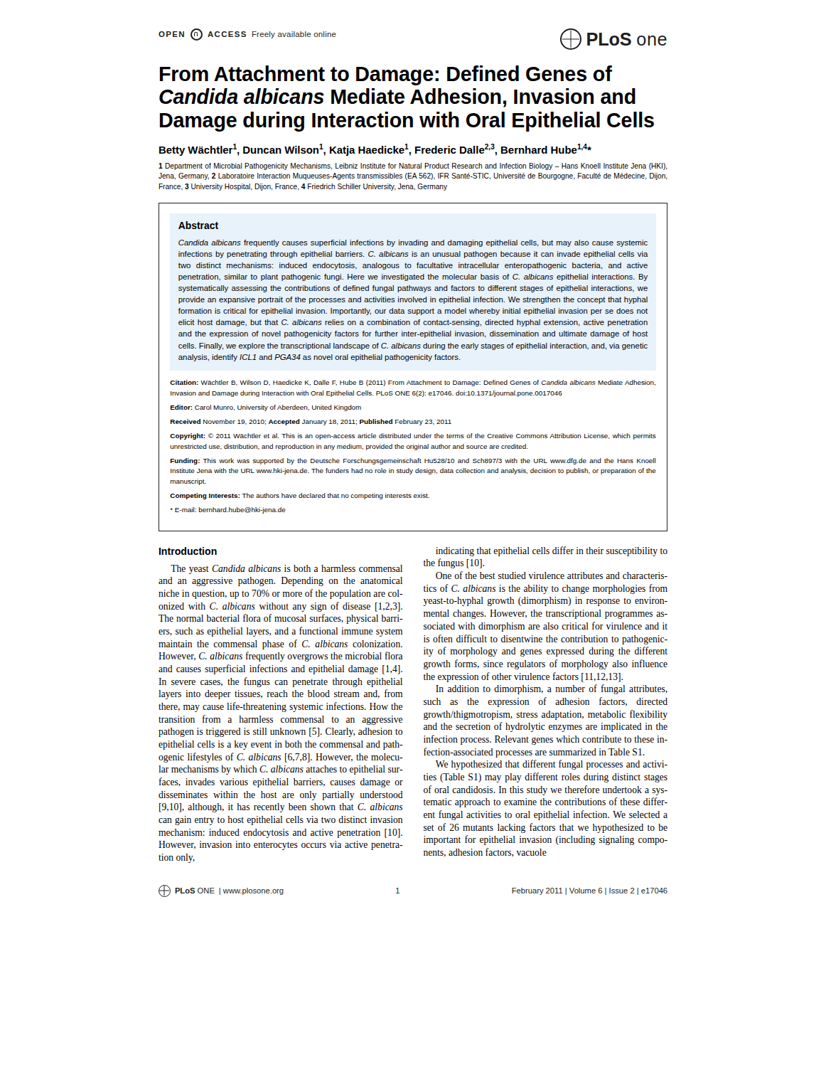OPEN ACCESS Freely available online
PLoS one
From Attachment to Damage: Defined Genes of Candida albicans Mediate Adhesion, Invasion and Damage during Interaction with Oral Epithelial Cells
Betty Wächtler1, Duncan Wilson1, Katja Haedicke1, Frederic Dalle2,3, Bernhard Hube1,4*
1 Department of Microbial Pathogenicity Mechanisms, Leibniz Institute for Natural Product Research and Infection Biology – Hans Knoell Institute Jena (HKI), Jena, Germany, 2 Laboratoire Interaction Muqueuses-Agents transmissibles (EA 562), IFR Santé-STIC, Université de Bourgogne, Faculté de Médecine, Dijon, France, 3 University Hospital, Dijon, France, 4 Friedrich Schiller University, Jena, Germany
Abstract
Candida albicans frequently causes superficial infections by invading and damaging epithelial cells, but may also cause systemic infections by penetrating through epithelial barriers. C. albicans is an unusual pathogen because it can invade epithelial cells via two distinct mechanisms: induced endocytosis, analogous to facultative intracellular enteropathogenic bacteria, and active penetration, similar to plant pathogenic fungi. Here we investigated the molecular basis of C. albicans epithelial interactions. By systematically assessing the contributions of defined fungal pathways and factors to different stages of epithelial interactions, we provide an expansive portrait of the processes and activities involved in epithelial infection. We strengthen the concept that hyphal formation is critical for epithelial invasion. Importantly, our data support a model whereby initial epithelial invasion per se does not elicit host damage, but that C. albicans relies on a combination of contact-sensing, directed hyphal extension, active penetration and the expression of novel pathogenicity factors for further inter-epithelial invasion, dissemination and ultimate damage of host cells. Finally, we explore the transcriptional landscape of C. albicans during the early stages of epithelial interaction, and, via genetic analysis, identify ICL1 and PGA34 as novel oral epithelial pathogenicity factors.
Citation: Wächtler B, Wilson D, Haedicke K, Dalle F, Hube B (2011) From Attachment to Damage: Defined Genes of Candida albicans Mediate Adhesion, Invasion and Damage during Interaction with Oral Epithelial Cells. PLoS ONE 6(2): e17046. doi:10.1371/journal.pone.0017046
Editor: Carol Munro, University of Aberdeen, United Kingdom
Received November 19, 2010; Accepted January 18, 2011; Published February 23, 2011
Copyright: © 2011 Wächtler et al. This is an open-access article distributed under the terms of the Creative Commons Attribution License, which permits unrestricted use, distribution, and reproduction in any medium, provided the original author and source are credited.
Funding: This work was supported by the Deutsche Forschungsgemeinschaft Hu528/10 and Sch897/3 with the URL www.dfg.de and the Hans Knoell Institute Jena with the URL www.hki-jena.de. The funders had no role in study design, data collection and analysis, decision to publish, or preparation of the manuscript.
Competing Interests: The authors have declared that no competing interests exist.
* E-mail: bernhard.hube@hki-jena.de
Introduction
The yeast Candida albicans is both a harmless commensal and an aggressive pathogen. Depending on the anatomical niche in question, up to 70% or more of the population are colonized with C. albicans without any sign of disease [1,2,3]. The normal bacterial flora of mucosal surfaces, physical barriers, such as epithelial layers, and a functional immune system maintain the commensal phase of C. albicans colonization. However, C. albicans frequently overgrows the microbial flora and causes superficial infections and epithelial damage [1,4]. In severe cases, the fungus can penetrate through epithelial layers into deeper tissues, reach the blood stream and, from there, may cause life-threatening systemic infections. How the transition from a harmless commensal to an aggressive pathogen is triggered is still unknown [5]. Clearly, adhesion to epithelial cells is a key event in both the commensal and pathogenic lifestyles of C. albicans [6,7,8]. However, the molecular mechanisms by which C. albicans attaches to epithelial surfaces, invades various epithelial barriers, causes damage or disseminates within the host are only partially understood [9,10], although, it has recently been shown that C. albicans can gain entry to host epithelial cells via two distinct invasion mechanism: induced endocytosis and active penetration [10]. However, invasion into enterocytes occurs via active penetration only,
indicating that epithelial cells differ in their susceptibility to the fungus [10].
One of the best studied virulence attributes and characteristics of C. albicans is the ability to change morphologies from yeast-to-hyphal growth (dimorphism) in response to environmental changes. However, the transcriptional programmes associated with dimorphism are also critical for virulence and it is often difficult to disentwine the contribution to pathogenicity of morphology and genes expressed during the different growth forms, since regulators of morphology also influence the expression of other virulence factors [11,12,13].
In addition to dimorphism, a number of fungal attributes, such as the expression of adhesion factors, directed growth/thigmotropism, stress adaptation, metabolic flexibility and the secretion of hydrolytic enzymes are implicated in the infection process. Relevant genes which contribute to these infection-associated processes are summarized in Table S1.
We hypothesized that different fungal processes and activities (Table S1) may play different roles during distinct stages of oral candidosis. In this study we therefore undertook a systematic approach to examine the contributions of these different fungal activities to oral epithelial infection. We selected a set of 26 mutants lacking factors that we hypothesized to be important for epithelial invasion (including signaling components, adhesion factors, vacuole
PLoS ONE | www.plosone.org
1
February 2011 | Volume 6 | Issue 2 | e17046